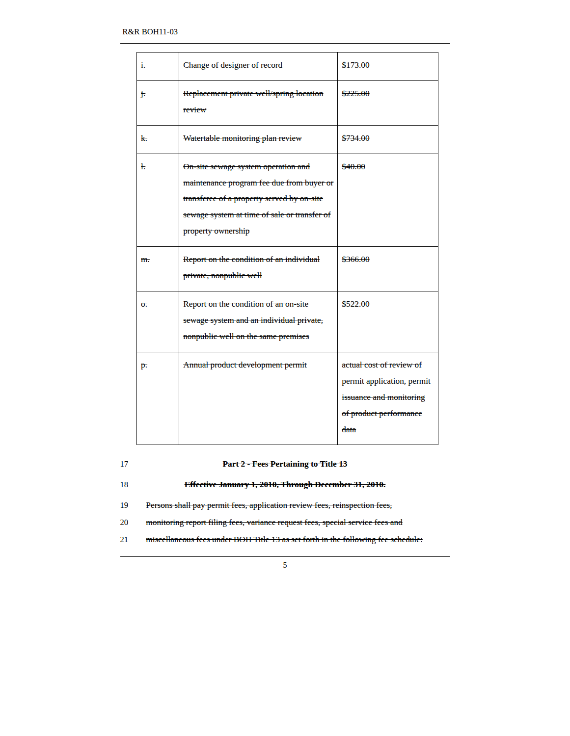R&R BOH11-03
| i. | Change of designer of record | $173.00 |
| j. | Replacement private well/spring location review | $225.00 |
| k. | Watertable monitoring plan review | $734.00 |
| l. | On-site sewage system operation and maintenance program fee due from buyer or transferee of a property served by on-site sewage system at time of sale or transfer of property ownership | $40.00 |
| m. | Report on the condition of an individual private, nonpublic well | $366.00 |
| o. | Report on the condition of an on-site sewage system and an individual private, nonpublic well on the same premises | $522.00 |
| p. | Annual product development permit | actual cost of review of permit application, permit issuance and monitoring of product performance data |
17 Part 2 - Fees Pertaining to Title 13
18 Effective January 1, 2010, Through December 31, 2010.
19 Persons shall pay permit fees, application review fees, reinspection fees,
20 monitoring report filing fees, variance request fees, special service fees and
21 miscellaneous fees under BOH Title 13 as set forth in the following fee schedule:
5